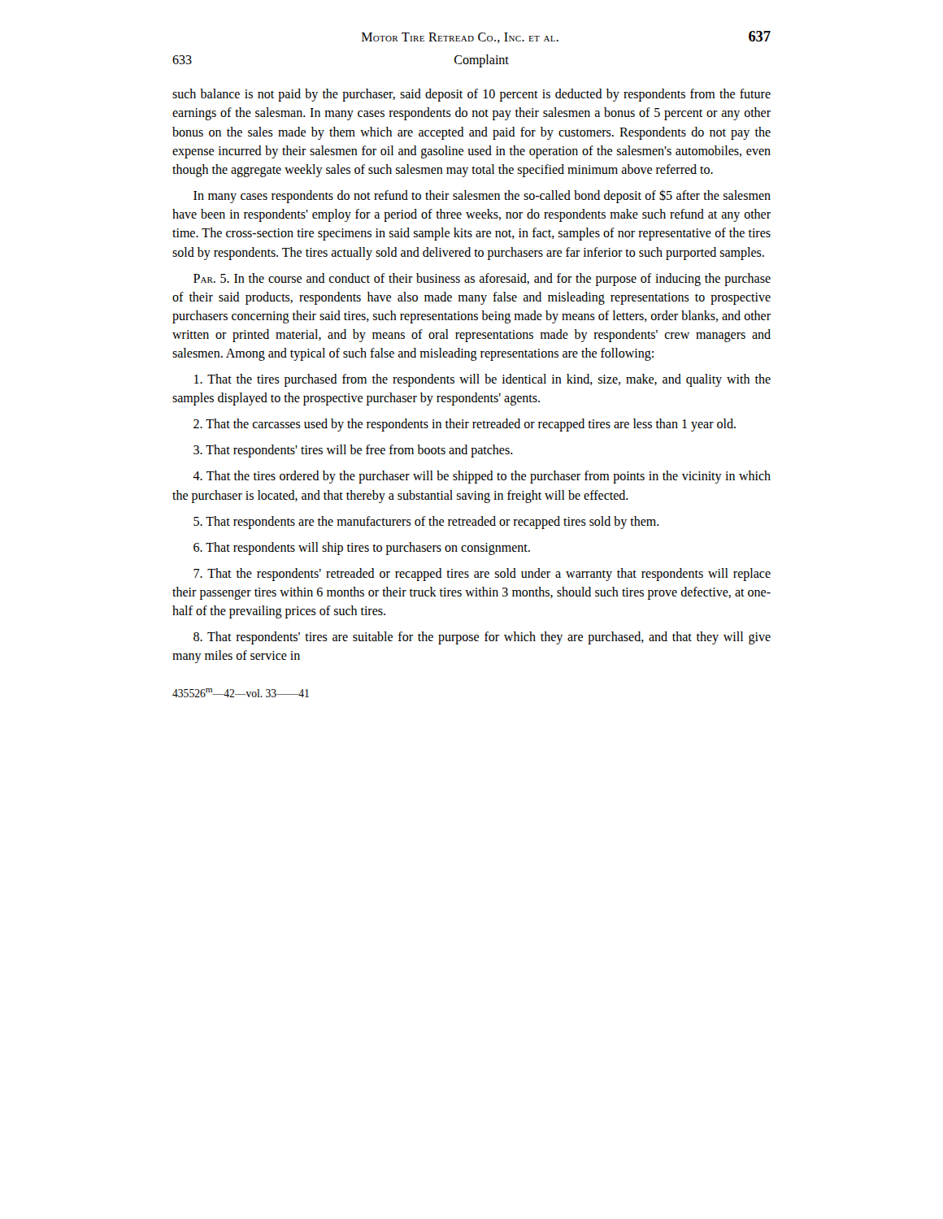Motor Tire Retread Co., Inc. et al. 637
633 Complaint
such balance is not paid by the purchaser, said deposit of 10 percent is deducted by respondents from the future earnings of the salesman. In many cases respondents do not pay their salesmen a bonus of 5 percent or any other bonus on the sales made by them which are accepted and paid for by customers. Respondents do not pay the expense incurred by their salesmen for oil and gasoline used in the operation of the salesmen's automobiles, even though the aggregate weekly sales of such salesmen may total the specified minimum above referred to.
In many cases respondents do not refund to their salesmen the so-called bond deposit of $5 after the salesmen have been in respondents' employ for a period of three weeks, nor do respondents make such refund at any other time. The cross-section tire specimens in said sample kits are not, in fact, samples of nor representative of the tires sold by respondents. The tires actually sold and delivered to purchasers are far inferior to such purported samples.
Par. 5. In the course and conduct of their business as aforesaid, and for the purpose of inducing the purchase of their said products, respondents have also made many false and misleading representations to prospective purchasers concerning their said tires, such representations being made by means of letters, order blanks, and other written or printed material, and by means of oral representations made by respondents' crew managers and salesmen. Among and typical of such false and misleading representations are the following:
1. That the tires purchased from the respondents will be identical in kind, size, make, and quality with the samples displayed to the prospective purchaser by respondents' agents.
2. That the carcasses used by the respondents in their retreaded or recapped tires are less than 1 year old.
3. That respondents' tires will be free from boots and patches.
4. That the tires ordered by the purchaser will be shipped to the purchaser from points in the vicinity in which the purchaser is located, and that thereby a substantial saving in freight will be effected.
5. That respondents are the manufacturers of the retreaded or recapped tires sold by them.
6. That respondents will ship tires to purchasers on consignment.
7. That the respondents' retreaded or recapped tires are sold under a warranty that respondents will replace their passenger tires within 6 months or their truck tires within 3 months, should such tires prove defective, at one-half of the prevailing prices of such tires.
8. That respondents' tires are suitable for the purpose for which they are purchased, and that they will give many miles of service in
435526m—42—vol. 33——41